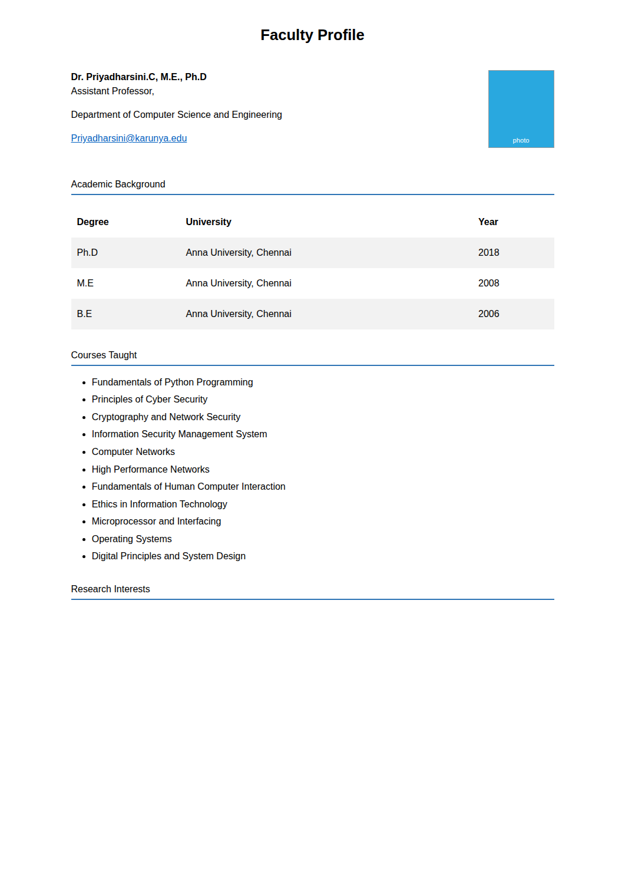Faculty Profile
photo
Dr. Priyadharsini.C, M.E., Ph.D
Assistant Professor,
Department of Computer Science and Engineering
Priyadharsini@karunya.edu
Academic Background
| Degree | University | Year |
| --- | --- | --- |
| Ph.D | Anna University, Chennai | 2018 |
| M.E | Anna University, Chennai | 2008 |
| B.E | Anna University, Chennai | 2006 |
Courses Taught
Fundamentals of Python Programming
Principles of Cyber Security
Cryptography and Network Security
Information Security Management System
Computer Networks
High Performance Networks
Fundamentals of Human Computer Interaction
Ethics in Information Technology
Microprocessor and Interfacing
Operating Systems
Digital Principles and System Design
Research Interests